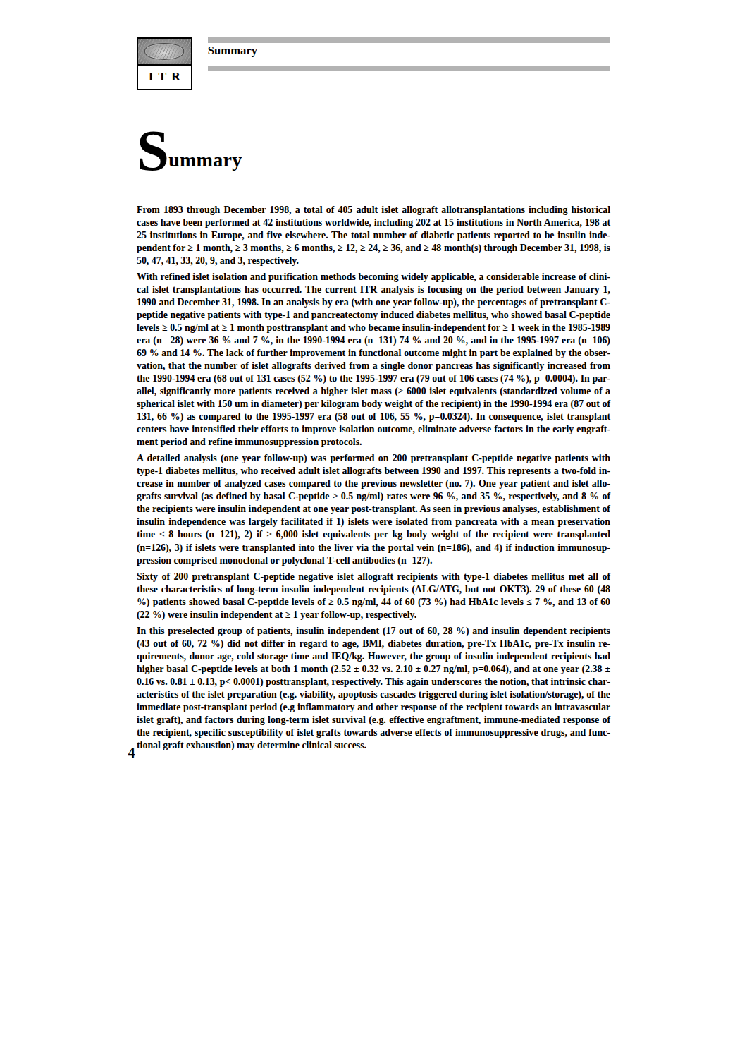ITR
Summary
Summary
From 1893 through December 1998, a total of 405 adult islet allograft allotransplantations including historical cases have been performed at 42 institutions worldwide, including 202 at 15 institutions in North America, 198 at 25 institutions in Europe, and five elsewhere. The total number of diabetic patients reported to be insulin independent for ≥ 1 month, ≥ 3 months, ≥ 6 months, ≥ 12, ≥ 24, ≥ 36, and ≥ 48 month(s) through December 31, 1998, is 50, 47, 41, 33, 20, 9, and 3, respectively.
With refined islet isolation and purification methods becoming widely applicable, a considerable increase of clinical islet transplantations has occurred. The current ITR analysis is focusing on the period between January 1, 1990 and December 31, 1998. In an analysis by era (with one year follow-up), the percentages of pretransplant C-peptide negative patients with type-1 and pancreatectomy induced diabetes mellitus, who showed basal C-peptide levels ≥ 0.5 ng/ml at ≥ 1 month posttransplant and who became insulin-independent for ≥ 1 week in the 1985-1989 era (n= 28) were 36 % and 7 %, in the 1990-1994 era (n=131) 74 % and 20 %, and in the 1995-1997 era (n=106) 69 % and 14 %. The lack of further improvement in functional outcome might in part be explained by the observation, that the number of islet allografts derived from a single donor pancreas has significantly increased from the 1990-1994 era (68 out of 131 cases (52 %) to the 1995-1997 era (79 out of 106 cases (74 %), p=0.0004). In parallel, significantly more patients received a higher islet mass (≥ 6000 islet equivalents (standardized volume of a spherical islet with 150 um in diameter) per kilogram body weight of the recipient) in the 1990-1994 era (87 out of 131, 66 %) as compared to the 1995-1997 era (58 out of 106, 55 %, p=0.0324). In consequence, islet transplant centers have intensified their efforts to improve isolation outcome, eliminate adverse factors in the early engraftment period and refine immunosuppression protocols.
A detailed analysis (one year follow-up) was performed on 200 pretransplant C-peptide negative patients with type-1 diabetes mellitus, who received adult islet allografts between 1990 and 1997. This represents a two-fold increase in number of analyzed cases compared to the previous newsletter (no. 7). One year patient and islet allografts survival (as defined by basal C-peptide ≥ 0.5 ng/ml) rates were 96 %, and 35 %, respectively, and 8 % of the recipients were insulin independent at one year post-transplant. As seen in previous analyses, establishment of insulin independence was largely facilitated if 1) islets were isolated from pancreata with a mean preservation time ≤ 8 hours (n=121), 2) if ≥ 6,000 islet equivalents per kg body weight of the recipient were transplanted (n=126), 3) if islets were transplanted into the liver via the portal vein (n=186), and 4) if induction immunosuppression comprised monoclonal or polyclonal T-cell antibodies (n=127).
Sixty of 200 pretransplant C-peptide negative islet allograft recipients with type-1 diabetes mellitus met all of these characteristics of long-term insulin independent recipients (ALG/ATG, but not OKT3). 29 of these 60 (48 %) patients showed basal C-peptide levels of ≥ 0.5 ng/ml, 44 of 60 (73 %) had HbA1c levels ≤ 7 %, and 13 of 60 (22 %) were insulin independent at ≥ 1 year follow-up, respectively.
In this preselected group of patients, insulin independent (17 out of 60, 28 %) and insulin dependent recipients (43 out of 60, 72 %) did not differ in regard to age, BMI, diabetes duration, pre-Tx HbA1c, pre-Tx insulin requirements, donor age, cold storage time and IEQ/kg. However, the group of insulin independent recipients had higher basal C-peptide levels at both 1 month (2.52 ± 0.32 vs. 2.10 ± 0.27 ng/ml, p=0.064), and at one year (2.38 ± 0.16 vs. 0.81 ± 0.13, p< 0.0001) posttransplant, respectively. This again underscores the notion, that intrinsic characteristics of the islet preparation (e.g. viability, apoptosis cascades triggered during islet isolation/storage), of the immediate post-transplant period (e.g inflammatory and other response of the recipient towards an intravascular islet graft), and factors during long-term islet survival (e.g. effective engraftment, immune-mediated response of the recipient, specific susceptibility of islet grafts towards adverse effects of immunosuppressive drugs, and functional graft exhaustion) may determine clinical success.
4